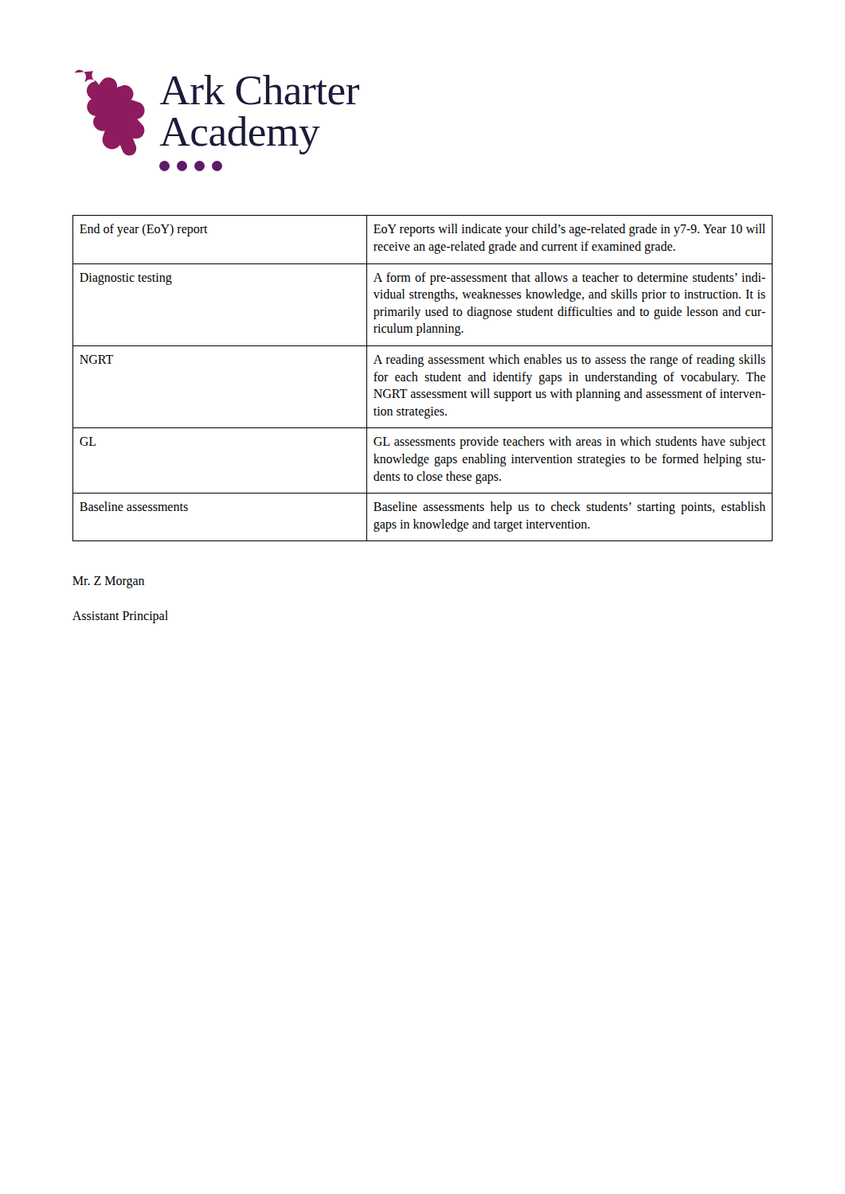Ark Charter Academy
| End of year (EoY) report | EoY reports will indicate your child’s age-related grade in y7-9. Year 10 will receive an age-related grade and current if examined grade. |
| Diagnostic testing | A form of pre-assessment that allows a teacher to determine students’ individual strengths, weaknesses knowledge, and skills prior to instruction. It is primarily used to diagnose student difficulties and to guide lesson and curriculum planning. |
| NGRT | A reading assessment which enables us to assess the range of reading skills for each student and identify gaps in understanding of vocabulary. The NGRT assessment will support us with planning and assessment of intervention strategies. |
| GL | GL assessments provide teachers with areas in which students have subject knowledge gaps enabling intervention strategies to be formed helping students to close these gaps. |
| Baseline assessments | Baseline assessments help us to check students’ starting points, establish gaps in knowledge and target intervention. |
Mr. Z Morgan
Assistant Principal